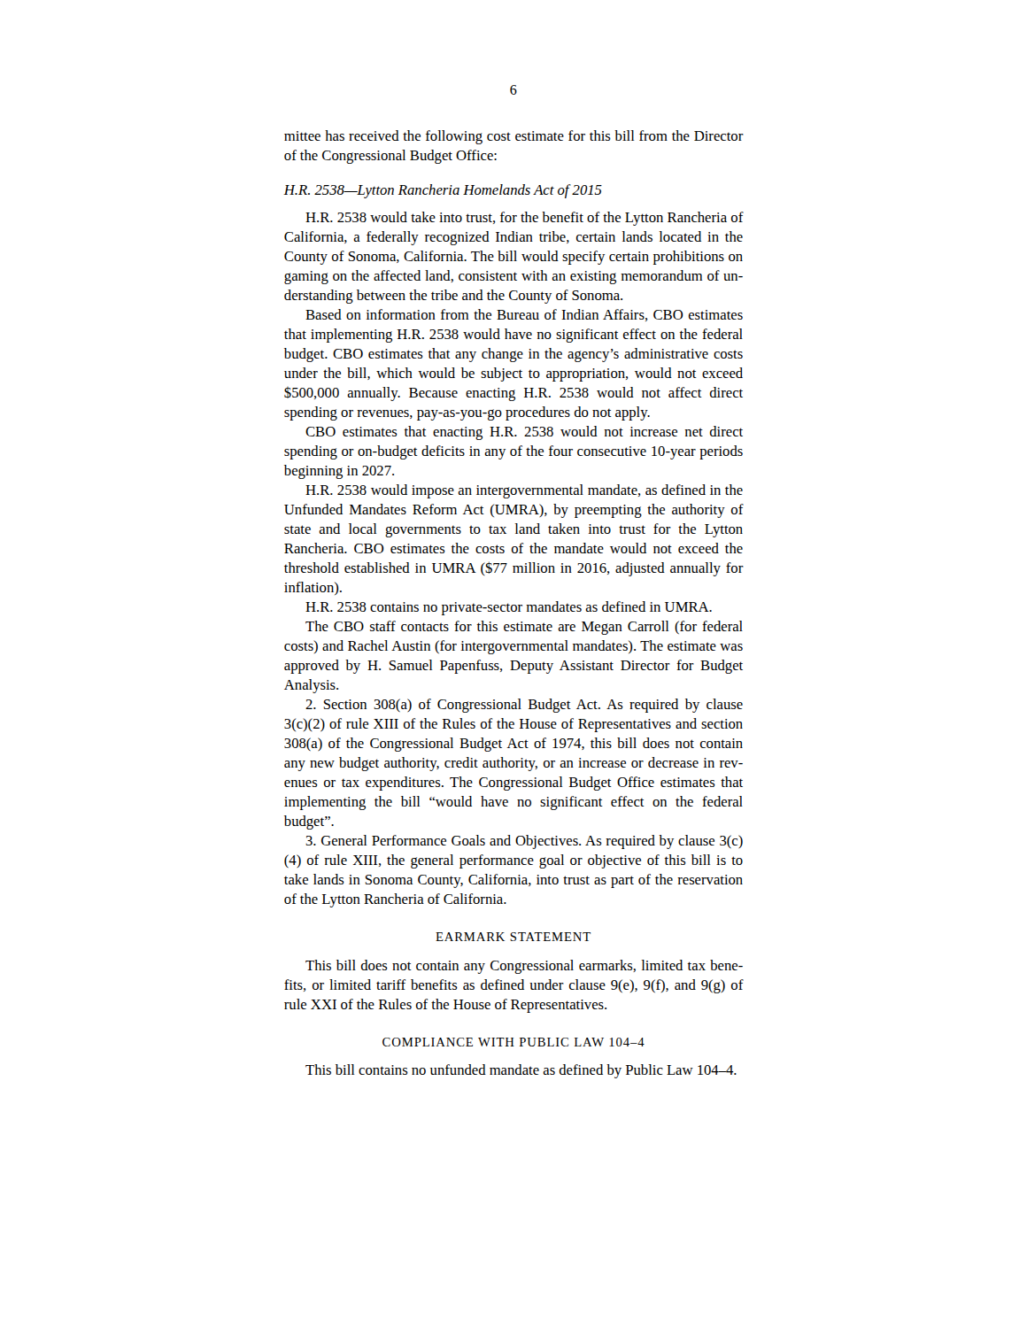6
mittee has received the following cost estimate for this bill from the Director of the Congressional Budget Office:
H.R. 2538—Lytton Rancheria Homelands Act of 2015
H.R. 2538 would take into trust, for the benefit of the Lytton Rancheria of California, a federally recognized Indian tribe, certain lands located in the County of Sonoma, California. The bill would specify certain prohibitions on gaming on the affected land, consistent with an existing memorandum of understanding between the tribe and the County of Sonoma.
Based on information from the Bureau of Indian Affairs, CBO estimates that implementing H.R. 2538 would have no significant effect on the federal budget. CBO estimates that any change in the agency’s administrative costs under the bill, which would be subject to appropriation, would not exceed $500,000 annually. Because enacting H.R. 2538 would not affect direct spending or revenues, pay-as-you-go procedures do not apply.
CBO estimates that enacting H.R. 2538 would not increase net direct spending or on-budget deficits in any of the four consecutive 10-year periods beginning in 2027.
H.R. 2538 would impose an intergovernmental mandate, as defined in the Unfunded Mandates Reform Act (UMRA), by preempting the authority of state and local governments to tax land taken into trust for the Lytton Rancheria. CBO estimates the costs of the mandate would not exceed the threshold established in UMRA ($77 million in 2016, adjusted annually for inflation).
H.R. 2538 contains no private-sector mandates as defined in UMRA.
The CBO staff contacts for this estimate are Megan Carroll (for federal costs) and Rachel Austin (for intergovernmental mandates). The estimate was approved by H. Samuel Papenfuss, Deputy Assistant Director for Budget Analysis.
2. Section 308(a) of Congressional Budget Act. As required by clause 3(c)(2) of rule XIII of the Rules of the House of Representatives and section 308(a) of the Congressional Budget Act of 1974, this bill does not contain any new budget authority, credit authority, or an increase or decrease in revenues or tax expenditures. The Congressional Budget Office estimates that implementing the bill “would have no significant effect on the federal budget”.
3. General Performance Goals and Objectives. As required by clause 3(c)(4) of rule XIII, the general performance goal or objective of this bill is to take lands in Sonoma County, California, into trust as part of the reservation of the Lytton Rancheria of California.
Earmark Statement
This bill does not contain any Congressional earmarks, limited tax benefits, or limited tariff benefits as defined under clause 9(e), 9(f), and 9(g) of rule XXI of the Rules of the House of Representatives.
Compliance with Public Law 104–4
This bill contains no unfunded mandate as defined by Public Law 104–4.